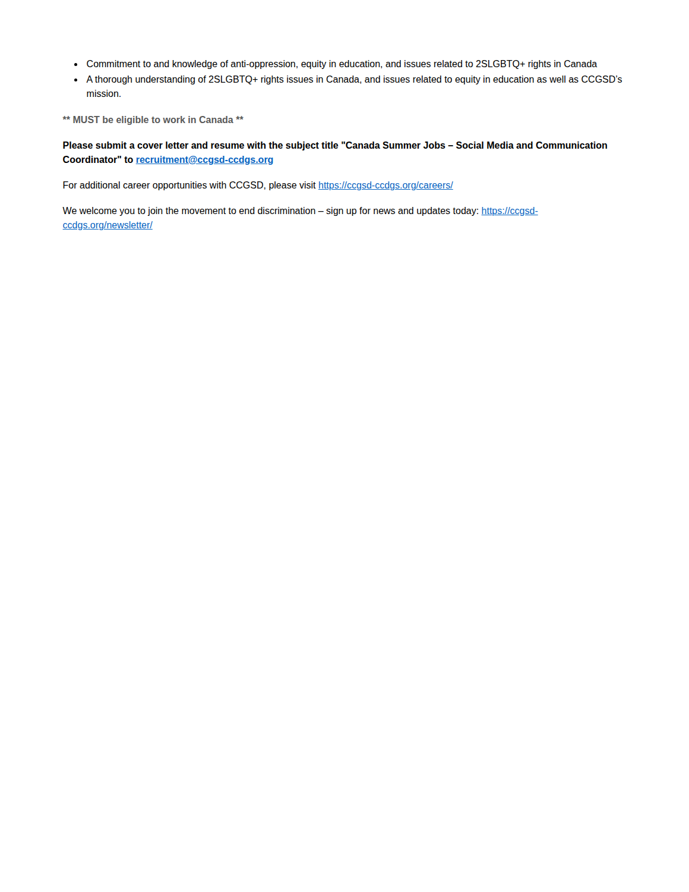Commitment to and knowledge of anti-oppression, equity in education, and issues related to 2SLGBTQ+ rights in Canada
A thorough understanding of 2SLGBTQ+ rights issues in Canada, and issues related to equity in education as well as CCGSD’s mission.
** MUST be eligible to work in Canada **
Please submit a cover letter and resume with the subject title "Canada Summer Jobs – Social Media and Communication Coordinator" to recruitment@ccgsd-ccdgs.org
For additional career opportunities with CCGSD, please visit https://ccgsd-ccdgs.org/careers/
We welcome you to join the movement to end discrimination – sign up for news and updates today: https://ccgsd-ccdgs.org/newsletter/